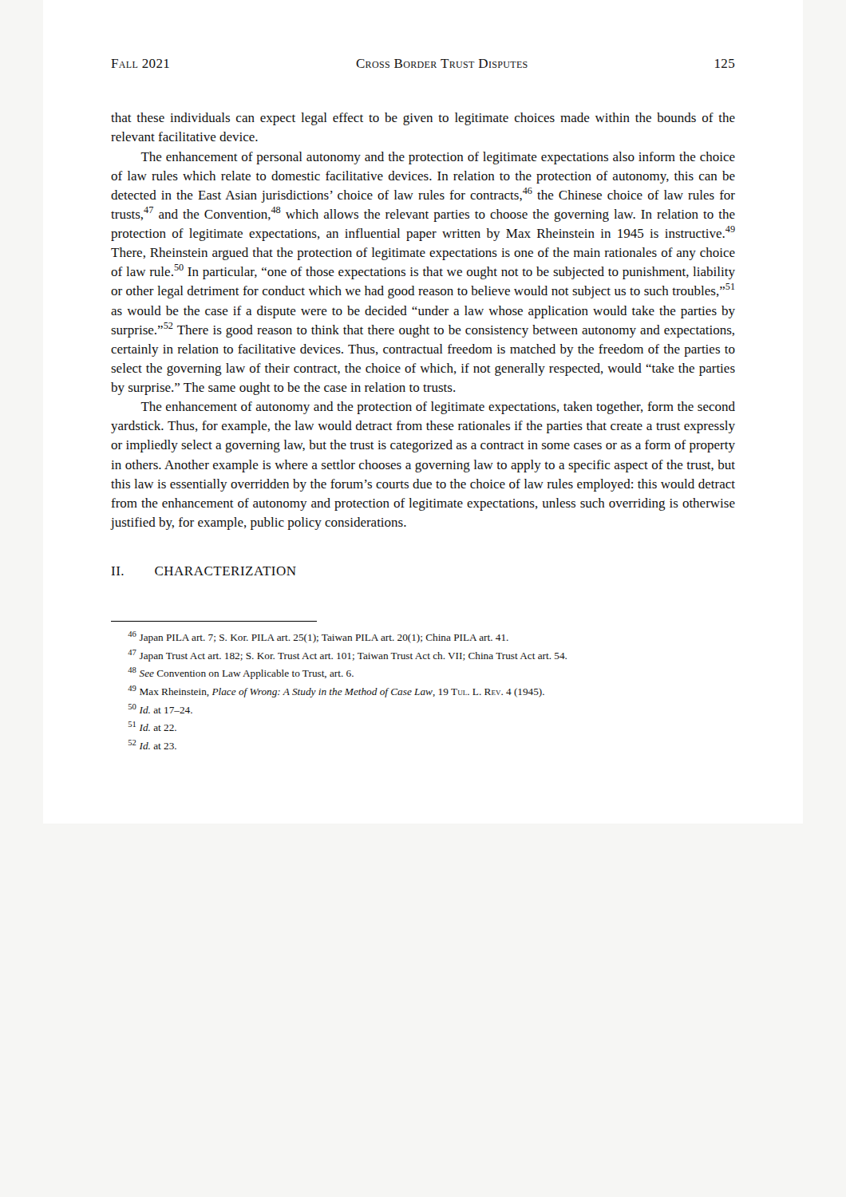Fall 2021 Cross Border Trust Disputes 125
that these individuals can expect legal effect to be given to legitimate choices made within the bounds of the relevant facilitative device.
The enhancement of personal autonomy and the protection of legitimate expectations also inform the choice of law rules which relate to domestic facilitative devices. In relation to the protection of autonomy, this can be detected in the East Asian jurisdictions’ choice of law rules for contracts,46 the Chinese choice of law rules for trusts,47 and the Convention,48 which allows the relevant parties to choose the governing law. In relation to the protection of legitimate expectations, an influential paper written by Max Rheinstein in 1945 is instructive.49 There, Rheinstein argued that the protection of legitimate expectations is one of the main rationales of any choice of law rule.50 In particular, “one of those expectations is that we ought not to be subjected to punishment, liability or other legal detriment for conduct which we had good reason to believe would not subject us to such troubles,”51 as would be the case if a dispute were to be decided “under a law whose application would take the parties by surprise.”52 There is good reason to think that there ought to be consistency between autonomy and expectations, certainly in relation to facilitative devices. Thus, contractual freedom is matched by the freedom of the parties to select the governing law of their contract, the choice of which, if not generally respected, would “take the parties by surprise.” The same ought to be the case in relation to trusts.
The enhancement of autonomy and the protection of legitimate expectations, taken together, form the second yardstick. Thus, for example, the law would detract from these rationales if the parties that create a trust expressly or impliedly select a governing law, but the trust is categorized as a contract in some cases or as a form of property in others. Another example is where a settlor chooses a governing law to apply to a specific aspect of the trust, but this law is essentially overridden by the forum’s courts due to the choice of law rules employed: this would detract from the enhancement of autonomy and protection of legitimate expectations, unless such overriding is otherwise justified by, for example, public policy considerations.
II. CHARACTERIZATION
46 Japan PILA art. 7; S. Kor. PILA art. 25(1); Taiwan PILA art. 20(1); China PILA art. 41.
47 Japan Trust Act art. 182; S. Kor. Trust Act art. 101; Taiwan Trust Act ch. VII; China Trust Act art. 54.
48 See Convention on Law Applicable to Trust, art. 6.
49 Max Rheinstein, Place of Wrong: A Study in the Method of Case Law, 19 Tul. L. Rev. 4 (1945).
50 Id. at 17–24.
51 Id. at 22.
52 Id. at 23.